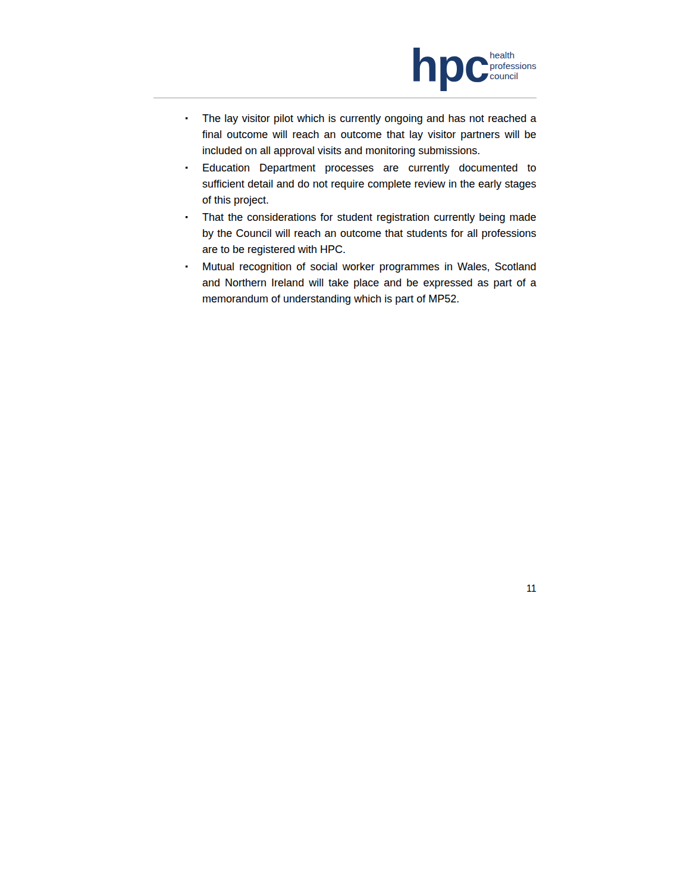hpc health
professions
council
The lay visitor pilot which is currently ongoing and has not reached a final outcome will reach an outcome that lay visitor partners will be included on all approval visits and monitoring submissions.
Education Department processes are currently documented to sufficient detail and do not require complete review in the early stages of this project.
That the considerations for student registration currently being made by the Council will reach an outcome that students for all professions are to be registered with HPC.
Mutual recognition of social worker programmes in Wales, Scotland and Northern Ireland will take place and be expressed as part of a memorandum of understanding which is part of MP52.
11